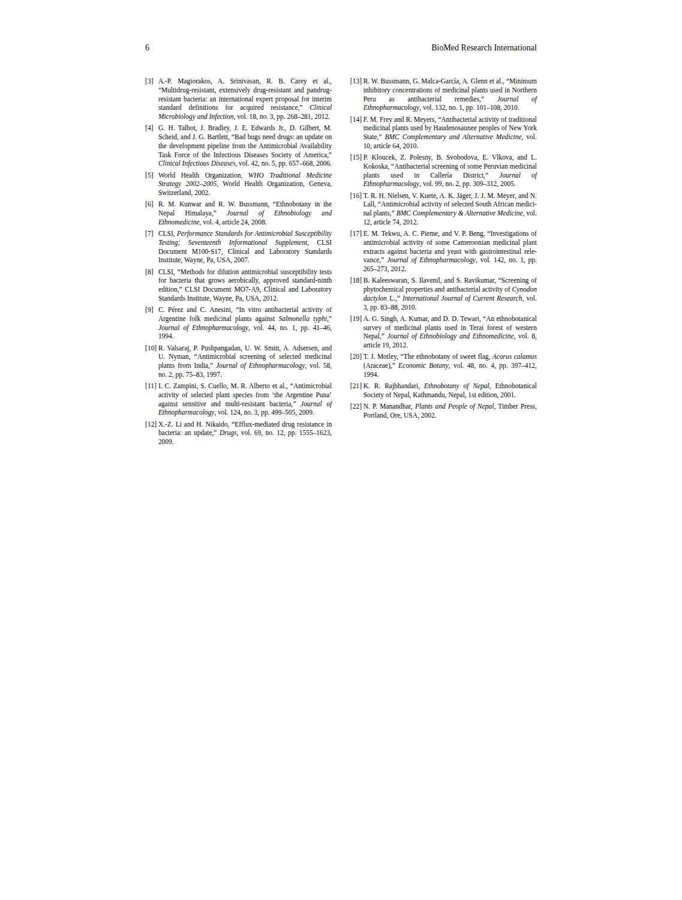6 BioMed Research International
[3] A.-P. Magiorakos, A. Srinivasan, R. B. Carey et al., “Multidrug-resistant, extensively drug-resistant and pandrug-resistant bacteria: an international expert proposal for interim standard definitions for acquired resistance,” Clinical Microbiology and Infection, vol. 18, no. 3, pp. 268–281, 2012.
[4] G. H. Talbot, J. Bradley, J. E. Edwards Jr., D. Gilbert, M. Scheid, and J. G. Bartlett, “Bad bugs need drugs: an update on the development pipeline from the Antimicrobial Availability Task Force of the Infectious Diseases Society of America,” Clinical Infectious Diseases, vol. 42, no. 5, pp. 657–668, 2006.
[5] World Health Organization, WHO Traditional Medicine Strategy 2002–2005, World Health Organization, Geneva, Switzerland, 2002.
[6] R. M. Kunwar and R. W. Bussmann, “Ethnobotany in the Nepal Himalaya,” Journal of Ethnobiology and Ethnomedicine, vol. 4, article 24, 2008.
[7] CLSI, Performance Standards for Antimicrobial Susceptibility Testing; Seventeenth Informational Supplement, CLSI Document M100-S17, Clinical and Laboratory Standards Institute, Wayne, Pa, USA, 2007.
[8] CLSI, “Methods for dilution antimicrobial susceptibility tests for bacteria that grows aerobically, approved standard-ninth edition,” CLSI Document MO7-A9, Clinical and Laboratory Standards Institute, Wayne, Pa, USA, 2012.
[9] C. Pérez and C. Anesini, “In vitro antibacterial activity of Argentine folk medicinal plants against Salmonella typhi,” Journal of Ethnopharmacology, vol. 44, no. 1, pp. 41–46, 1994.
[10] R. Valsaraj, P. Pushpangadan, U. W. Smitt, A. Adsersen, and U. Nyman, “Antimicrobial screening of selected medicinal plants from India,” Journal of Ethnopharmacology, vol. 58, no. 2, pp. 75–83, 1997.
[11] I. C. Zampini, S. Cuello, M. R. Alberto et al., “Antimicrobial activity of selected plant species from ‘the Argentine Puna’ against sensitive and multi-resistant bacteria,” Journal of Ethnopharmacology, vol. 124, no. 3, pp. 499–505, 2009.
[12] X.-Z. Li and H. Nikaido, “Efflux-mediated drug resistance in bacteria: an update,” Drugs, vol. 69, no. 12, pp. 1555–1623, 2009.
[13] R. W. Bussmann, G. Malca-García, A. Glenn et al., “Minimum inhibitory concentrations of medicinal plants used in Northern Peru as antibacterial remedies,” Journal of Ethnopharmacology, vol. 132, no. 1, pp. 101–108, 2010.
[14] F. M. Frey and R. Meyers, “Antibacterial activity of traditional medicinal plants used by Haudenosaunee peoples of New York State,” BMC Complementary and Alternative Medicine, vol. 10, article 64, 2010.
[15] P. Kloucek, Z. Polesny, B. Svobodova, E. Vlkova, and L. Kokoska, “Antibacterial screening of some Peruvian medicinal plants used in Callería District,” Journal of Ethnopharmacology, vol. 99, no. 2, pp. 309–312, 2005.
[16] T. R. H. Nielsen, V. Kuete, A. K. Jäger, J. J. M. Meyer, and N. Lall, “Antimicrobial activity of selected South African medicinal plants,” BMC Complementary & Alternative Medicine, vol. 12, article 74, 2012.
[17] E. M. Tekwu, A. C. Pieme, and V. P. Beng, “Investigations of antimicrobial activity of some Cameroonian medicinal plant extracts against bacteria and yeast with gastrointestinal relevance,” Journal of Ethnopharmacology, vol. 142, no. 1, pp. 265–273, 2012.
[18] B. Kaleeswaran, S. Ilavenil, and S. Ravikumar, “Screening of phytochemical properties and antibacterial activity of Cynodon dactylon L.,” International Journal of Current Research, vol. 3, pp. 83–88, 2010.
[19] A. G. Singh, A. Kumar, and D. D. Tewari, “An ethnobotanical survey of medicinal plants used in Terai forest of western Nepal,” Journal of Ethnobiology and Ethnomedicine, vol. 8, article 19, 2012.
[20] T. J. Motley, “The ethnobotany of sweet flag, Acorus calamus (Araceae),” Economic Botany, vol. 48, no. 4, pp. 397–412, 1994.
[21] K. R. Rajbhandari, Ethnobotany of Nepal, Ethnobotanical Society of Nepal, Kathmandu, Nepal, 1st edition, 2001.
[22] N. P. Manandhar, Plants and People of Nepal, Timber Press, Portland, Ore, USA, 2002.